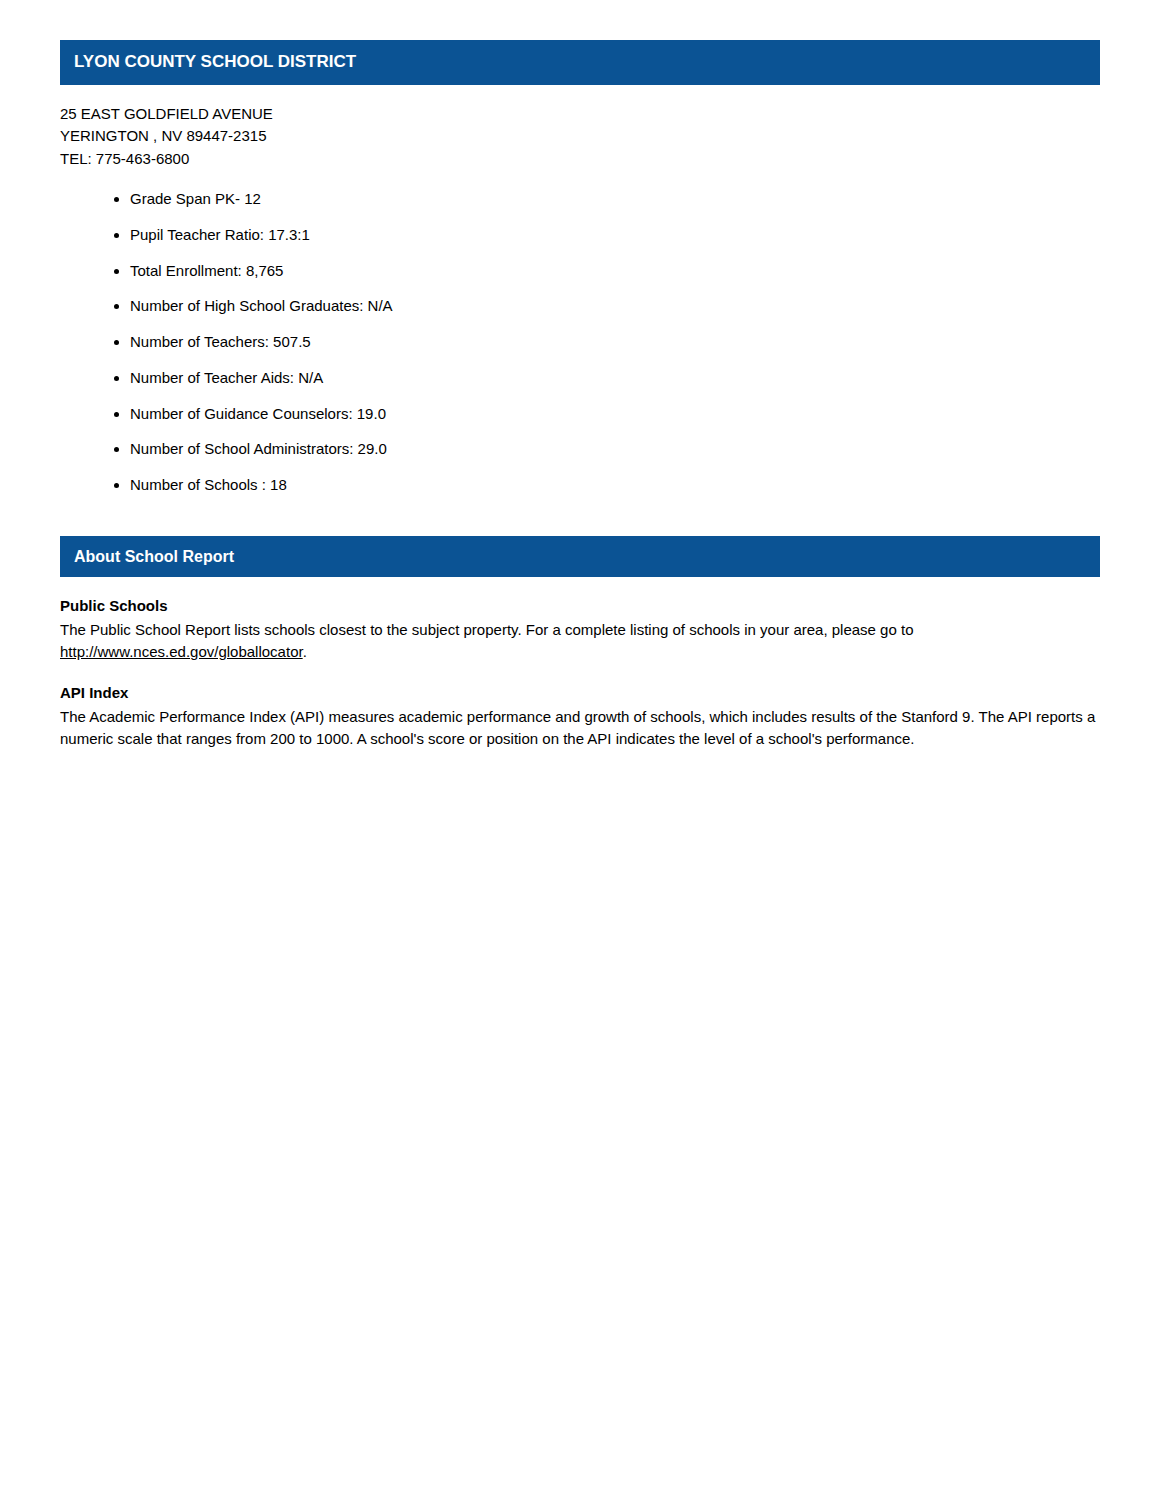LYON COUNTY SCHOOL DISTRICT
25 EAST GOLDFIELD AVENUE
YERINGTON , NV 89447-2315
TEL: 775-463-6800
Grade Span PK- 12
Pupil Teacher Ratio: 17.3:1
Total Enrollment: 8,765
Number of High School Graduates: N/A
Number of Teachers: 507.5
Number of Teacher Aids: N/A
Number of Guidance Counselors: 19.0
Number of School Administrators: 29.0
Number of Schools : 18
About School Report
Public Schools
The Public School Report lists schools closest to the subject property. For a complete listing of schools in your area, please go to http://www.nces.ed.gov/globallocator.
API Index
The Academic Performance Index (API) measures academic performance and growth of schools, which includes results of the Stanford 9. The API reports a numeric scale that ranges from 200 to 1000. A school's score or position on the API indicates the level of a school's performance.